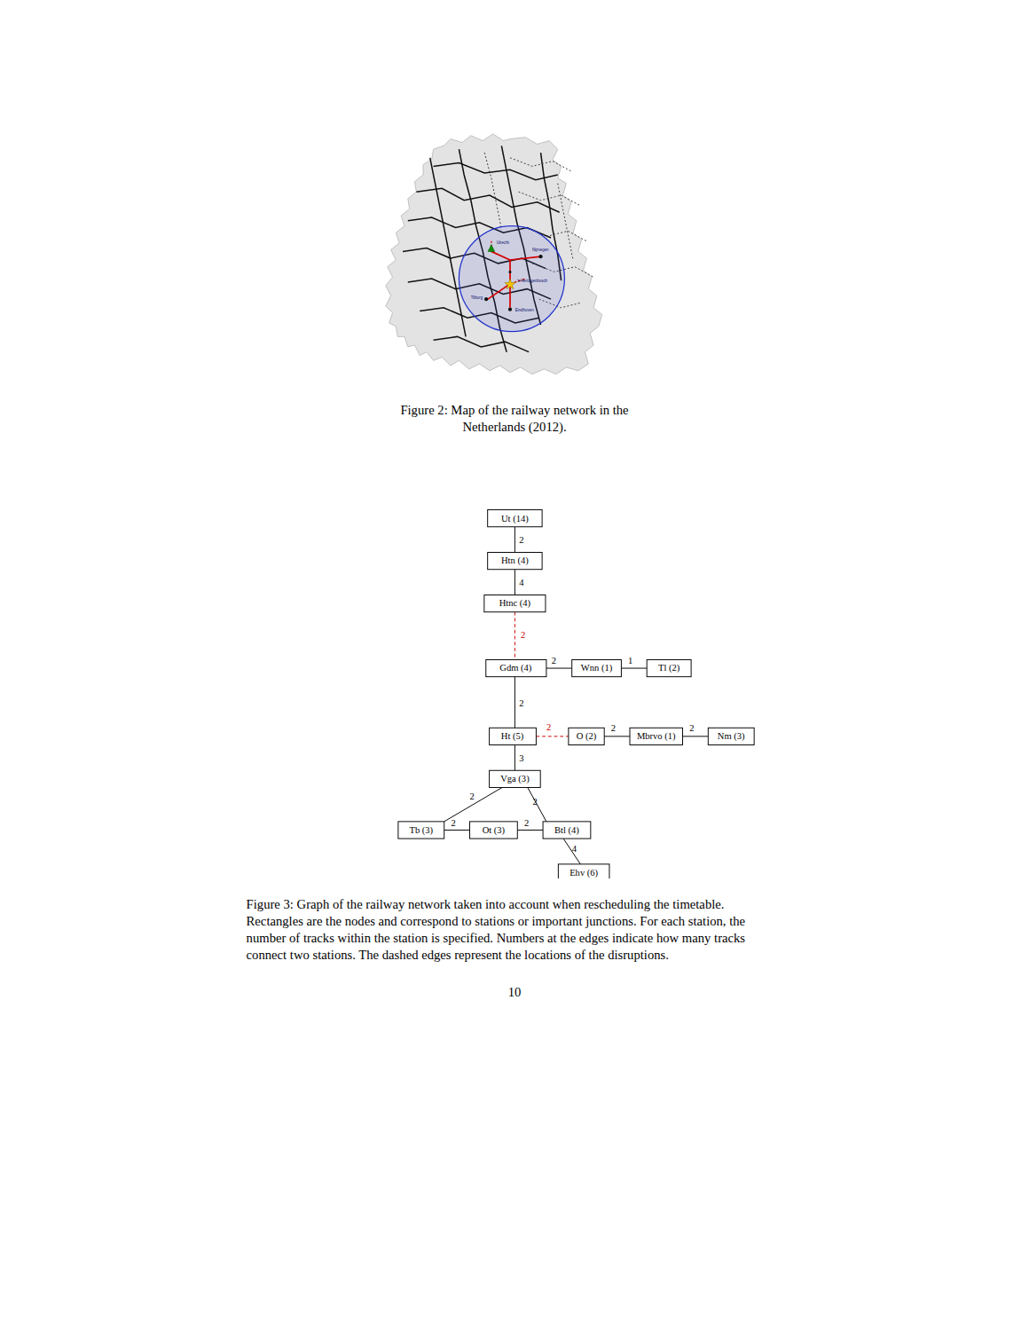Utrecht Nijmegen 's-Hertogenbosch Tilburg Eindhoven
Figure 2: Map of the railway network in the Netherlands (2012).
Ut (14) Htn (4) Htnc (4) Gdm (4) Wnn (1) Tl (2) Ht (5) O (2) Mbrvo (1) Nm (3) Vga (3) Tb (3) Ot (3) Btl (4) Ehv (6) 2 4 2 2 1 2 2 2 2 3 2 2 2 2 4
Figure 3: Graph of the railway network taken into account when rescheduling the timetable. Rectangles are the nodes and correspond to stations or important junctions. For each station, the number of tracks within the station is specified. Numbers at the edges indicate how many tracks connect two stations. The dashed edges represent the locations of the disruptions.
10